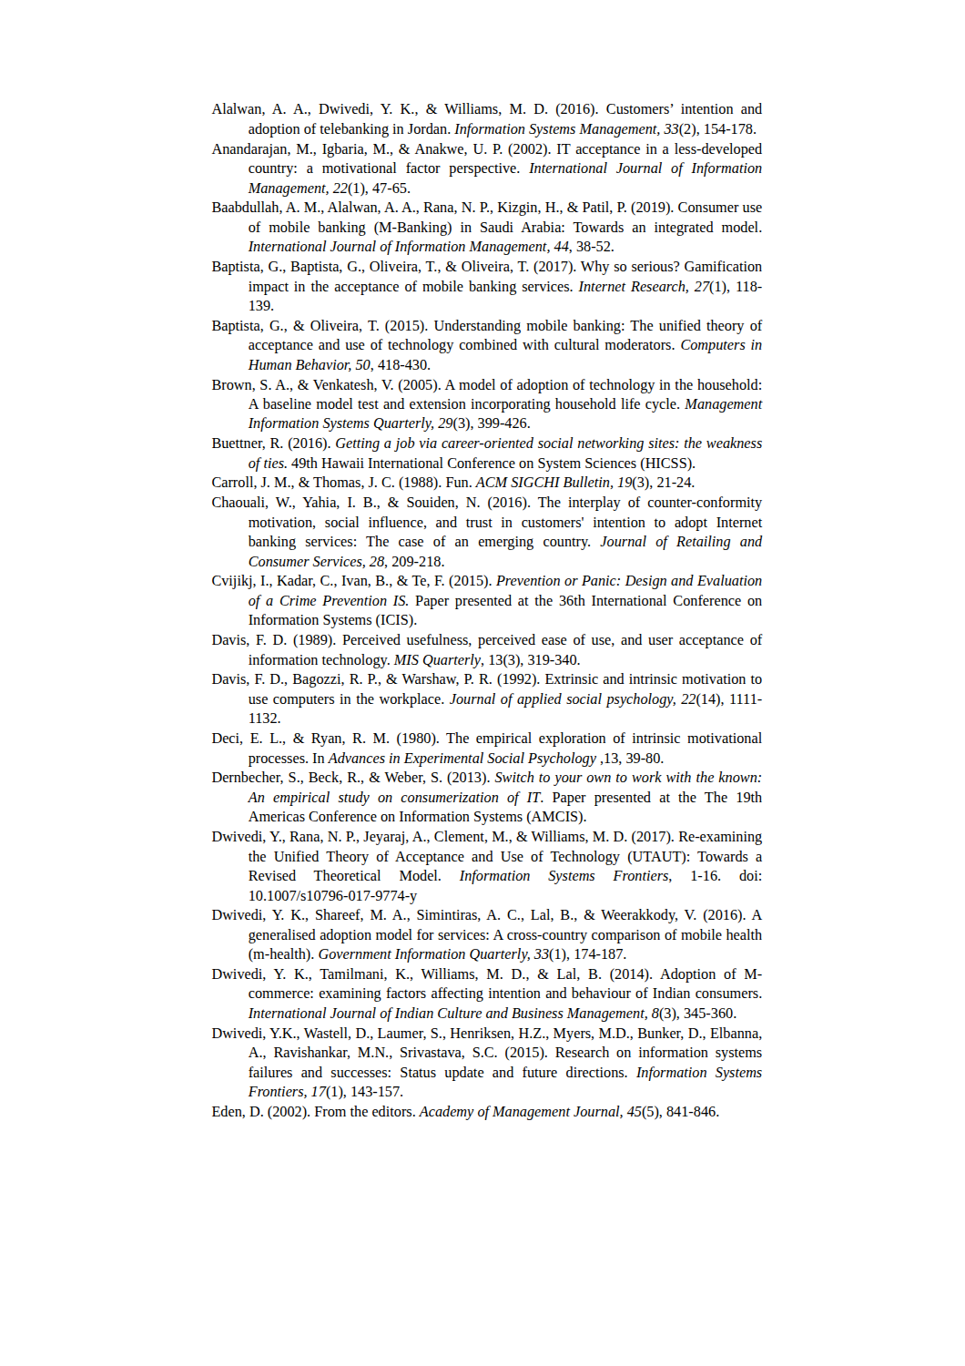Alalwan, A. A., Dwivedi, Y. K., & Williams, M. D. (2016). Customers’ intention and adoption of telebanking in Jordan. Information Systems Management, 33(2), 154-178.
Anandarajan, M., Igbaria, M., & Anakwe, U. P. (2002). IT acceptance in a less-developed country: a motivational factor perspective. International Journal of Information Management, 22(1), 47-65.
Baabdullah, A. M., Alalwan, A. A., Rana, N. P., Kizgin, H., & Patil, P. (2019). Consumer use of mobile banking (M-Banking) in Saudi Arabia: Towards an integrated model. International Journal of Information Management, 44, 38-52.
Baptista, G., Baptista, G., Oliveira, T., & Oliveira, T. (2017). Why so serious? Gamification impact in the acceptance of mobile banking services. Internet Research, 27(1), 118-139.
Baptista, G., & Oliveira, T. (2015). Understanding mobile banking: The unified theory of acceptance and use of technology combined with cultural moderators. Computers in Human Behavior, 50, 418-430.
Brown, S. A., & Venkatesh, V. (2005). A model of adoption of technology in the household: A baseline model test and extension incorporating household life cycle. Management Information Systems Quarterly, 29(3), 399-426.
Buettner, R. (2016). Getting a job via career-oriented social networking sites: the weakness of ties. 49th Hawaii International Conference on System Sciences (HICSS).
Carroll, J. M., & Thomas, J. C. (1988). Fun. ACM SIGCHI Bulletin, 19(3), 21-24.
Chaouali, W., Yahia, I. B., & Souiden, N. (2016). The interplay of counter-conformity motivation, social influence, and trust in customers' intention to adopt Internet banking services: The case of an emerging country. Journal of Retailing and Consumer Services, 28, 209-218.
Cvijikj, I., Kadar, C., Ivan, B., & Te, F. (2015). Prevention or Panic: Design and Evaluation of a Crime Prevention IS. Paper presented at the 36th International Conference on Information Systems (ICIS).
Davis, F. D. (1989). Perceived usefulness, perceived ease of use, and user acceptance of information technology. MIS Quarterly, 13(3), 319-340.
Davis, F. D., Bagozzi, R. P., & Warshaw, P. R. (1992). Extrinsic and intrinsic motivation to use computers in the workplace. Journal of applied social psychology, 22(14), 1111-1132.
Deci, E. L., & Ryan, R. M. (1980). The empirical exploration of intrinsic motivational processes. In Advances in Experimental Social Psychology ,13, 39-80.
Dernbecher, S., Beck, R., & Weber, S. (2013). Switch to your own to work with the known: An empirical study on consumerization of IT. Paper presented at the The 19th Americas Conference on Information Systems (AMCIS).
Dwivedi, Y., Rana, N. P., Jeyaraj, A., Clement, M., & Williams, M. D. (2017). Re-examining the Unified Theory of Acceptance and Use of Technology (UTAUT): Towards a Revised Theoretical Model. Information Systems Frontiers, 1-16. doi: 10.1007/s10796-017-9774-y
Dwivedi, Y. K., Shareef, M. A., Simintiras, A. C., Lal, B., & Weerakkody, V. (2016). A generalised adoption model for services: A cross-country comparison of mobile health (m-health). Government Information Quarterly, 33(1), 174-187.
Dwivedi, Y. K., Tamilmani, K., Williams, M. D., & Lal, B. (2014). Adoption of M-commerce: examining factors affecting intention and behaviour of Indian consumers. International Journal of Indian Culture and Business Management, 8(3), 345-360.
Dwivedi, Y.K., Wastell, D., Laumer, S., Henriksen, H.Z., Myers, M.D., Bunker, D., Elbanna, A., Ravishankar, M.N., Srivastava, S.C. (2015). Research on information systems failures and successes: Status update and future directions. Information Systems Frontiers, 17(1), 143-157.
Eden, D. (2002). From the editors. Academy of Management Journal, 45(5), 841-846.